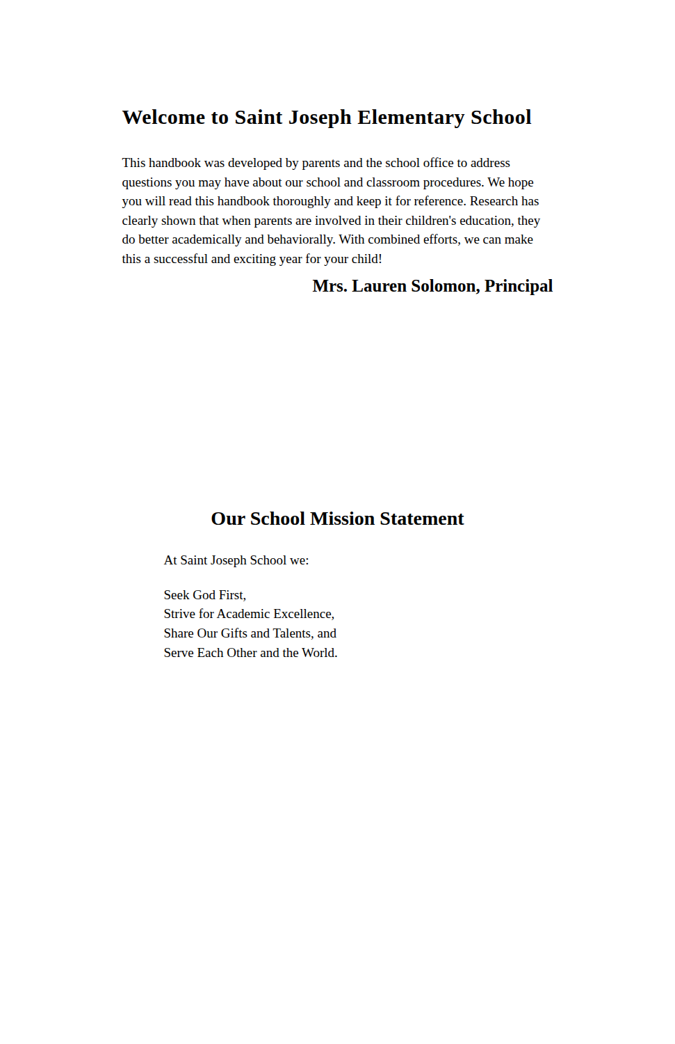Welcome to Saint Joseph Elementary School
This handbook was developed by parents and the school office to address questions you may have about our school and classroom procedures. We hope you will read this handbook thoroughly and keep it for reference. Research has clearly shown that when parents are involved in their children's education, they do better academically and behaviorally. With combined efforts, we can make this a successful and exciting year for your child!
Mrs. Lauren Solomon, Principal
Our School Mission Statement
At Saint Joseph School we:
Seek God First,
Strive for Academic Excellence,
Share Our Gifts and Talents, and
Serve Each Other and the World.